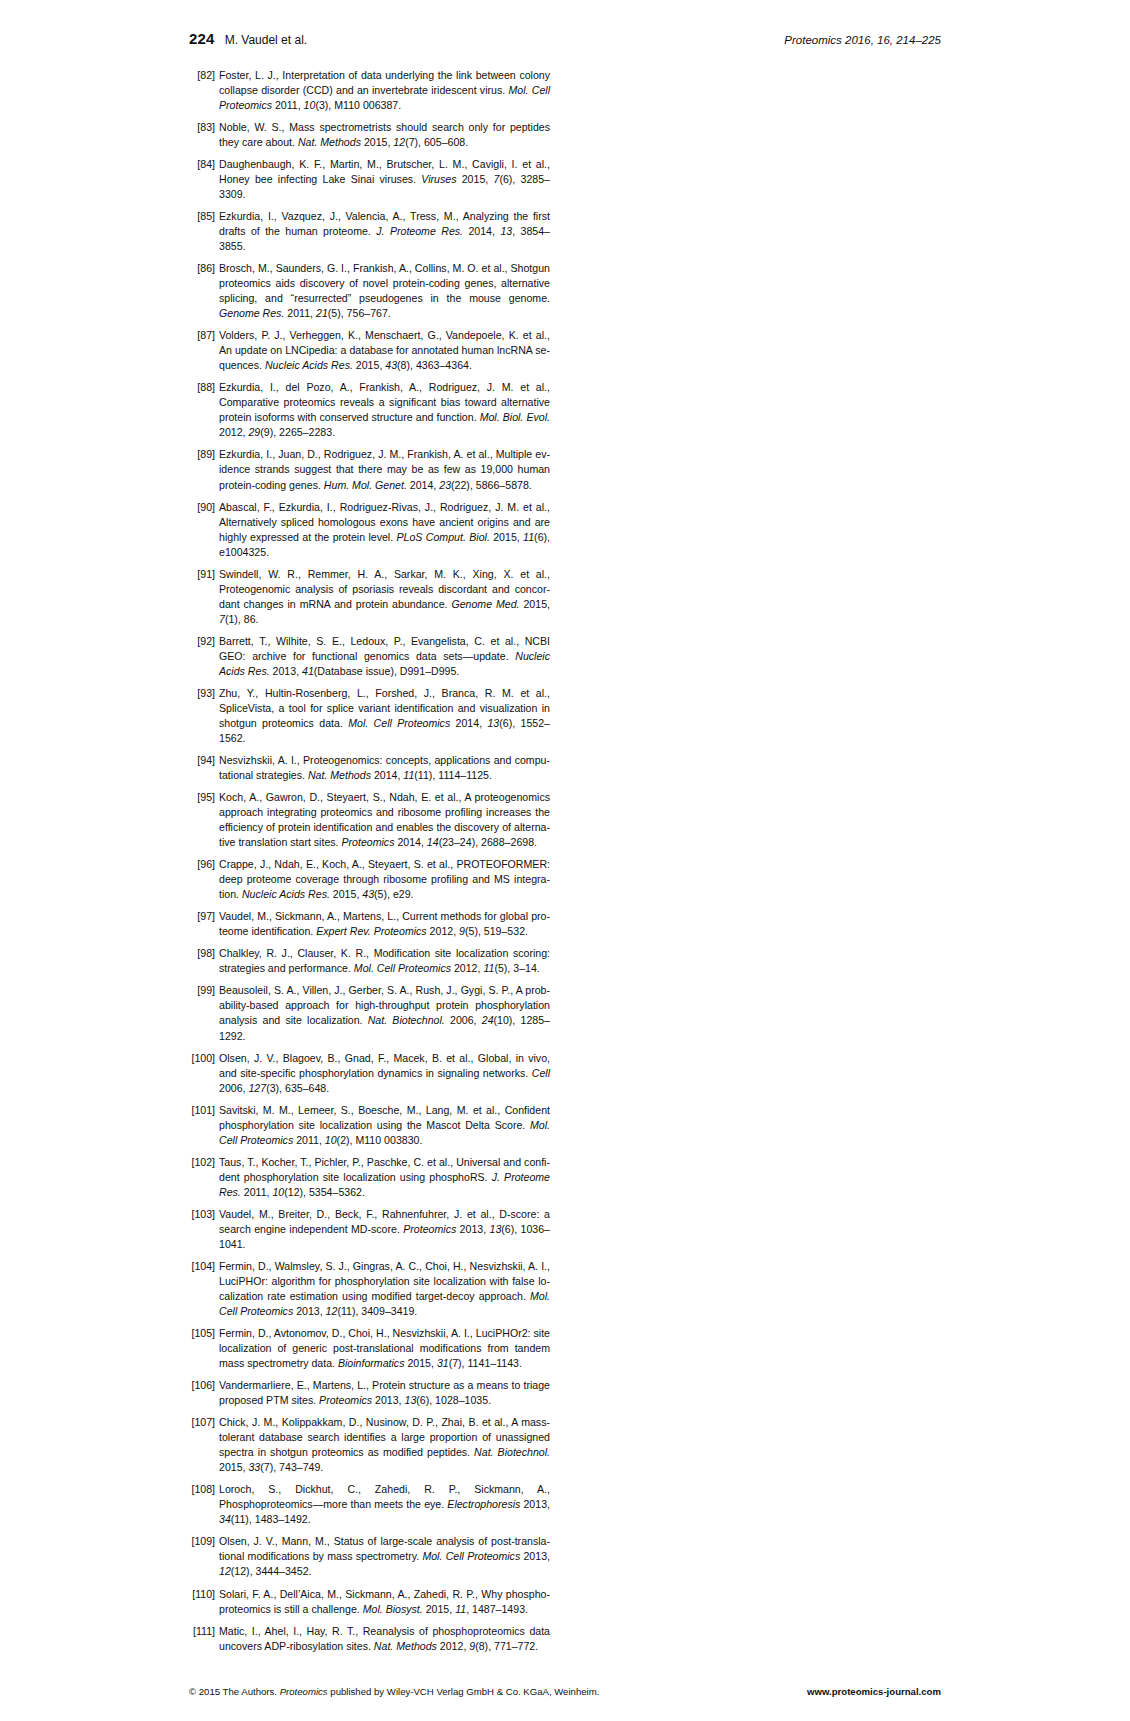224 M. Vaudel et al.
Proteomics 2016, 16, 214–225
[82] Foster, L. J., Interpretation of data underlying the link between colony collapse disorder (CCD) and an invertebrate iridescent virus. Mol. Cell Proteomics 2011, 10(3), M110 006387.
[83] Noble, W. S., Mass spectrometrists should search only for peptides they care about. Nat. Methods 2015, 12(7), 605–608.
[84] Daughenbaugh, K. F., Martin, M., Brutscher, L. M., Cavigli, I. et al., Honey bee infecting Lake Sinai viruses. Viruses 2015, 7(6), 3285–3309.
[85] Ezkurdia, I., Vazquez, J., Valencia, A., Tress, M., Analyzing the first drafts of the human proteome. J. Proteome Res. 2014, 13, 3854–3855.
[86] Brosch, M., Saunders, G. I., Frankish, A., Collins, M. O. et al., Shotgun proteomics aids discovery of novel protein-coding genes, alternative splicing, and “resurrected” pseudogenes in the mouse genome. Genome Res. 2011, 21(5), 756–767.
[87] Volders, P. J., Verheggen, K., Menschaert, G., Vandepoele, K. et al., An update on LNCipedia: a database for annotated human lncRNA sequences. Nucleic Acids Res. 2015, 43(8), 4363–4364.
[88] Ezkurdia, I., del Pozo, A., Frankish, A., Rodriguez, J. M. et al., Comparative proteomics reveals a significant bias toward alternative protein isoforms with conserved structure and function. Mol. Biol. Evol. 2012, 29(9), 2265–2283.
[89] Ezkurdia, I., Juan, D., Rodriguez, J. M., Frankish, A. et al., Multiple evidence strands suggest that there may be as few as 19,000 human protein-coding genes. Hum. Mol. Genet. 2014, 23(22), 5866–5878.
[90] Abascal, F., Ezkurdia, I., Rodriguez-Rivas, J., Rodriguez, J. M. et al., Alternatively spliced homologous exons have ancient origins and are highly expressed at the protein level. PLoS Comput. Biol. 2015, 11(6), e1004325.
[91] Swindell, W. R., Remmer, H. A., Sarkar, M. K., Xing, X. et al., Proteogenomic analysis of psoriasis reveals discordant and concordant changes in mRNA and protein abundance. Genome Med. 2015, 7(1), 86.
[92] Barrett, T., Wilhite, S. E., Ledoux, P., Evangelista, C. et al., NCBI GEO: archive for functional genomics data sets—update. Nucleic Acids Res. 2013, 41(Database issue), D991–D995.
[93] Zhu, Y., Hultin-Rosenberg, L., Forshed, J., Branca, R. M. et al., SpliceVista, a tool for splice variant identification and visualization in shotgun proteomics data. Mol. Cell Proteomics 2014, 13(6), 1552–1562.
[94] Nesvizhskii, A. I., Proteogenomics: concepts, applications and computational strategies. Nat. Methods 2014, 11(11), 1114–1125.
[95] Koch, A., Gawron, D., Steyaert, S., Ndah, E. et al., A proteogenomics approach integrating proteomics and ribosome profiling increases the efficiency of protein identification and enables the discovery of alternative translation start sites. Proteomics 2014, 14(23–24), 2688–2698.
[96] Crappe, J., Ndah, E., Koch, A., Steyaert, S. et al., PROTEOFORMER: deep proteome coverage through ribosome profiling and MS integration. Nucleic Acids Res. 2015, 43(5), e29.
[97] Vaudel, M., Sickmann, A., Martens, L., Current methods for global proteome identification. Expert Rev. Proteomics 2012, 9(5), 519–532.
[98] Chalkley, R. J., Clauser, K. R., Modification site localization scoring: strategies and performance. Mol. Cell Proteomics 2012, 11(5), 3–14.
[99] Beausoleil, S. A., Villen, J., Gerber, S. A., Rush, J., Gygi, S. P., A probability-based approach for high-throughput protein phosphorylation analysis and site localization. Nat. Biotechnol. 2006, 24(10), 1285–1292.
[100] Olsen, J. V., Blagoev, B., Gnad, F., Macek, B. et al., Global, in vivo, and site-specific phosphorylation dynamics in signaling networks. Cell 2006, 127(3), 635–648.
[101] Savitski, M. M., Lemeer, S., Boesche, M., Lang, M. et al., Confident phosphorylation site localization using the Mascot Delta Score. Mol. Cell Proteomics 2011, 10(2), M110 003830.
[102] Taus, T., Kocher, T., Pichler, P., Paschke, C. et al., Universal and confident phosphorylation site localization using phosphoRS. J. Proteome Res. 2011, 10(12), 5354–5362.
[103] Vaudel, M., Breiter, D., Beck, F., Rahnenfuhrer, J. et al., D-score: a search engine independent MD-score. Proteomics 2013, 13(6), 1036–1041.
[104] Fermin, D., Walmsley, S. J., Gingras, A. C., Choi, H., Nesvizhskii, A. I., LuciPHOr: algorithm for phosphorylation site localization with false localization rate estimation using modified target-decoy approach. Mol. Cell Proteomics 2013, 12(11), 3409–3419.
[105] Fermin, D., Avtonomov, D., Choi, H., Nesvizhskii, A. I., LuciPHOr2: site localization of generic post-translational modifications from tandem mass spectrometry data. Bioinformatics 2015, 31(7), 1141–1143.
[106] Vandermarliere, E., Martens, L., Protein structure as a means to triage proposed PTM sites. Proteomics 2013, 13(6), 1028–1035.
[107] Chick, J. M., Kolippakkam, D., Nusinow, D. P., Zhai, B. et al., A mass-tolerant database search identifies a large proportion of unassigned spectra in shotgun proteomics as modified peptides. Nat. Biotechnol. 2015, 33(7), 743–749.
[108] Loroch, S., Dickhut, C., Zahedi, R. P., Sickmann, A., Phosphoproteomics—more than meets the eye. Electrophoresis 2013, 34(11), 1483–1492.
[109] Olsen, J. V., Mann, M., Status of large-scale analysis of post-translational modifications by mass spectrometry. Mol. Cell Proteomics 2013, 12(12), 3444–3452.
[110] Solari, F. A., Dell’Aica, M., Sickmann, A., Zahedi, R. P., Why phosphoproteomics is still a challenge. Mol. Biosyst. 2015, 11, 1487–1493.
[111] Matic, I., Ahel, I., Hay, R. T., Reanalysis of phosphoproteomics data uncovers ADP-ribosylation sites. Nat. Methods 2012, 9(8), 771–772.
© 2015 The Authors. Proteomics published by Wiley-VCH Verlag GmbH & Co. KGaA, Weinheim.
www.proteomics-journal.com